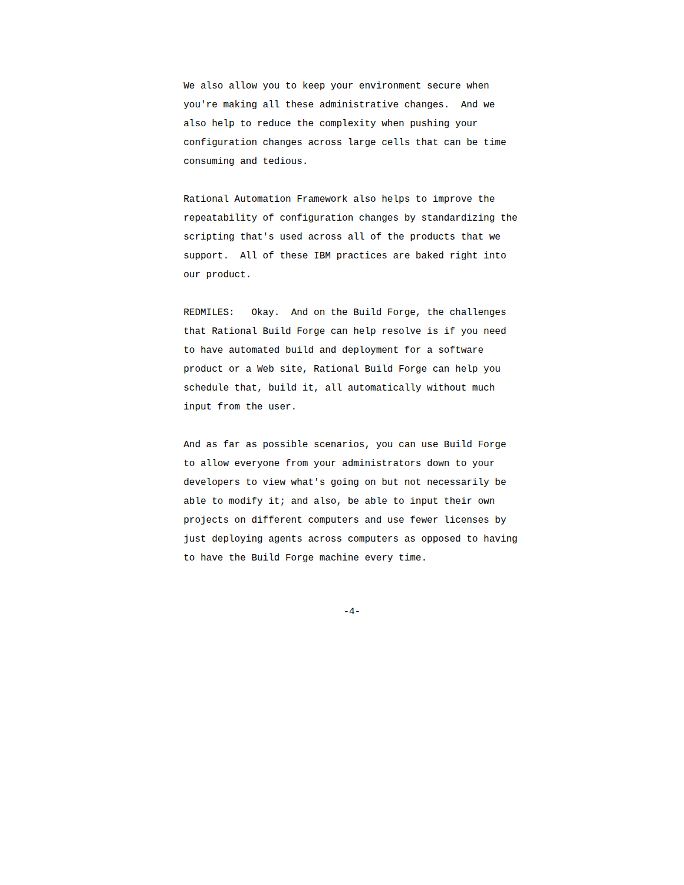We also allow you to keep your environment secure when you're making all these administrative changes. And we also help to reduce the complexity when pushing your configuration changes across large cells that can be time consuming and tedious.
Rational Automation Framework also helps to improve the repeatability of configuration changes by standardizing the scripting that's used across all of the products that we support. All of these IBM practices are baked right into our product.
REDMILES: Okay. And on the Build Forge, the challenges that Rational Build Forge can help resolve is if you need to have automated build and deployment for a software product or a Web site, Rational Build Forge can help you schedule that, build it, all automatically without much input from the user.
And as far as possible scenarios, you can use Build Forge to allow everyone from your administrators down to your developers to view what's going on but not necessarily be able to modify it; and also, be able to input their own projects on different computers and use fewer licenses by just deploying agents across computers as opposed to having to have the Build Forge machine every time.
-4-